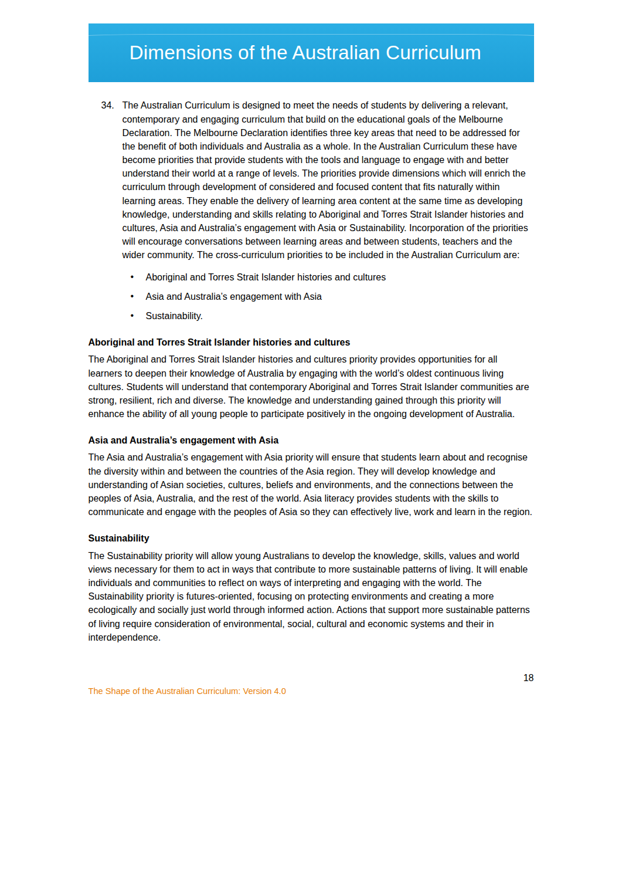Dimensions of the Australian Curriculum
34. The Australian Curriculum is designed to meet the needs of students by delivering a relevant, contemporary and engaging curriculum that build on the educational goals of the Melbourne Declaration. The Melbourne Declaration identifies three key areas that need to be addressed for the benefit of both individuals and Australia as a whole. In the Australian Curriculum these have become priorities that provide students with the tools and language to engage with and better understand their world at a range of levels. The priorities provide dimensions which will enrich the curriculum through development of considered and focused content that fits naturally within learning areas. They enable the delivery of learning area content at the same time as developing knowledge, understanding and skills relating to Aboriginal and Torres Strait Islander histories and cultures, Asia and Australia’s engagement with Asia or Sustainability. Incorporation of the priorities will encourage conversations between learning areas and between students, teachers and the wider community. The cross-curriculum priorities to be included in the Australian Curriculum are:
Aboriginal and Torres Strait Islander histories and cultures
Asia and Australia’s engagement with Asia
Sustainability.
Aboriginal and Torres Strait Islander histories and cultures
The Aboriginal and Torres Strait Islander histories and cultures priority provides opportunities for all learners to deepen their knowledge of Australia by engaging with the world’s oldest continuous living cultures. Students will understand that contemporary Aboriginal and Torres Strait Islander communities are strong, resilient, rich and diverse. The knowledge and understanding gained through this priority will enhance the ability of all young people to participate positively in the ongoing development of Australia.
Asia and Australia’s engagement with Asia
The Asia and Australia’s engagement with Asia priority will ensure that students learn about and recognise the diversity within and between the countries of the Asia region. They will develop knowledge and understanding of Asian societies, cultures, beliefs and environments, and the connections between the peoples of Asia, Australia, and the rest of the world. Asia literacy provides students with the skills to communicate and engage with the peoples of Asia so they can effectively live, work and learn in the region.
Sustainability
The Sustainability priority will allow young Australians to develop the knowledge, skills, values and world views necessary for them to act in ways that contribute to more sustainable patterns of living. It will enable individuals and communities to reflect on ways of interpreting and engaging with the world. The Sustainability priority is futures-oriented, focusing on protecting environments and creating a more ecologically and socially just world through informed action. Actions that support more sustainable patterns of living require consideration of environmental, social, cultural and economic systems and their in interdependence.
18
The Shape of the Australian Curriculum: Version 4.0